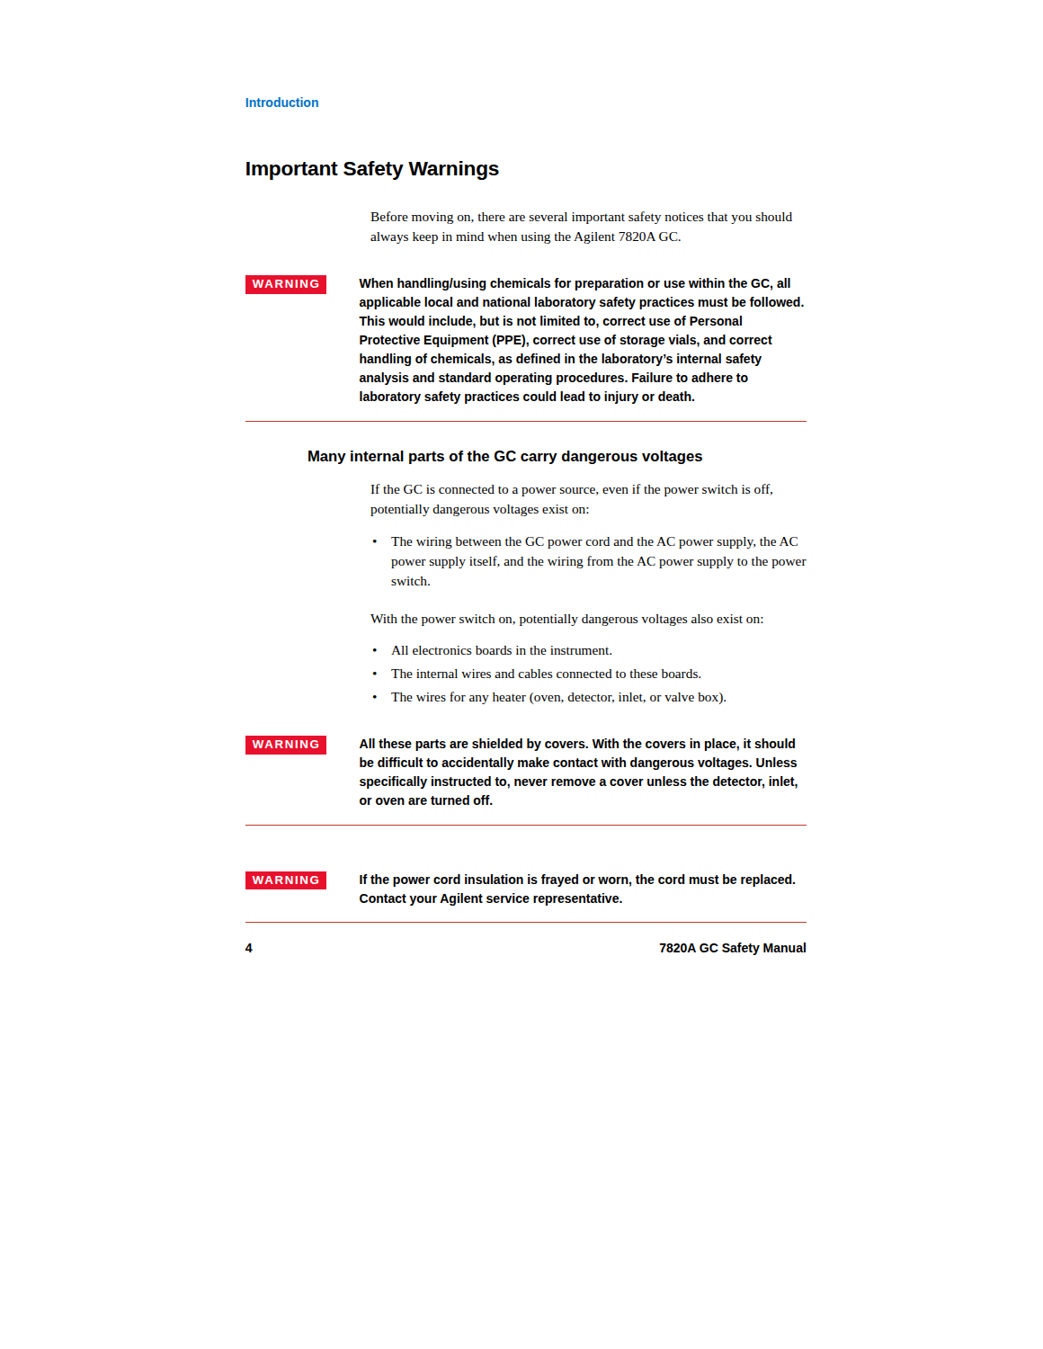Introduction
Important Safety Warnings
Before moving on, there are several important safety notices that you should always keep in mind when using the Agilent 7820A GC.
WARNING
When handling/using chemicals for preparation or use within the GC, all applicable local and national laboratory safety practices must be followed. This would include, but is not limited to, correct use of Personal Protective Equipment (PPE), correct use of storage vials, and correct handling of chemicals, as defined in the laboratory’s internal safety analysis and standard operating procedures. Failure to adhere to laboratory safety practices could lead to injury or death.
Many internal parts of the GC carry dangerous voltages
If the GC is connected to a power source, even if the power switch is off, potentially dangerous voltages exist on:
The wiring between the GC power cord and the AC power supply, the AC power supply itself, and the wiring from the AC power supply to the power switch.
With the power switch on, potentially dangerous voltages also exist on:
All electronics boards in the instrument.
The internal wires and cables connected to these boards.
The wires for any heater (oven, detector, inlet, or valve box).
WARNING
All these parts are shielded by covers. With the covers in place, it should be difficult to accidentally make contact with dangerous voltages. Unless specifically instructed to, never remove a cover unless the detector, inlet, or oven are turned off.
WARNING
If the power cord insulation is frayed or worn, the cord must be replaced. Contact your Agilent service representative.
4
7820A GC Safety Manual